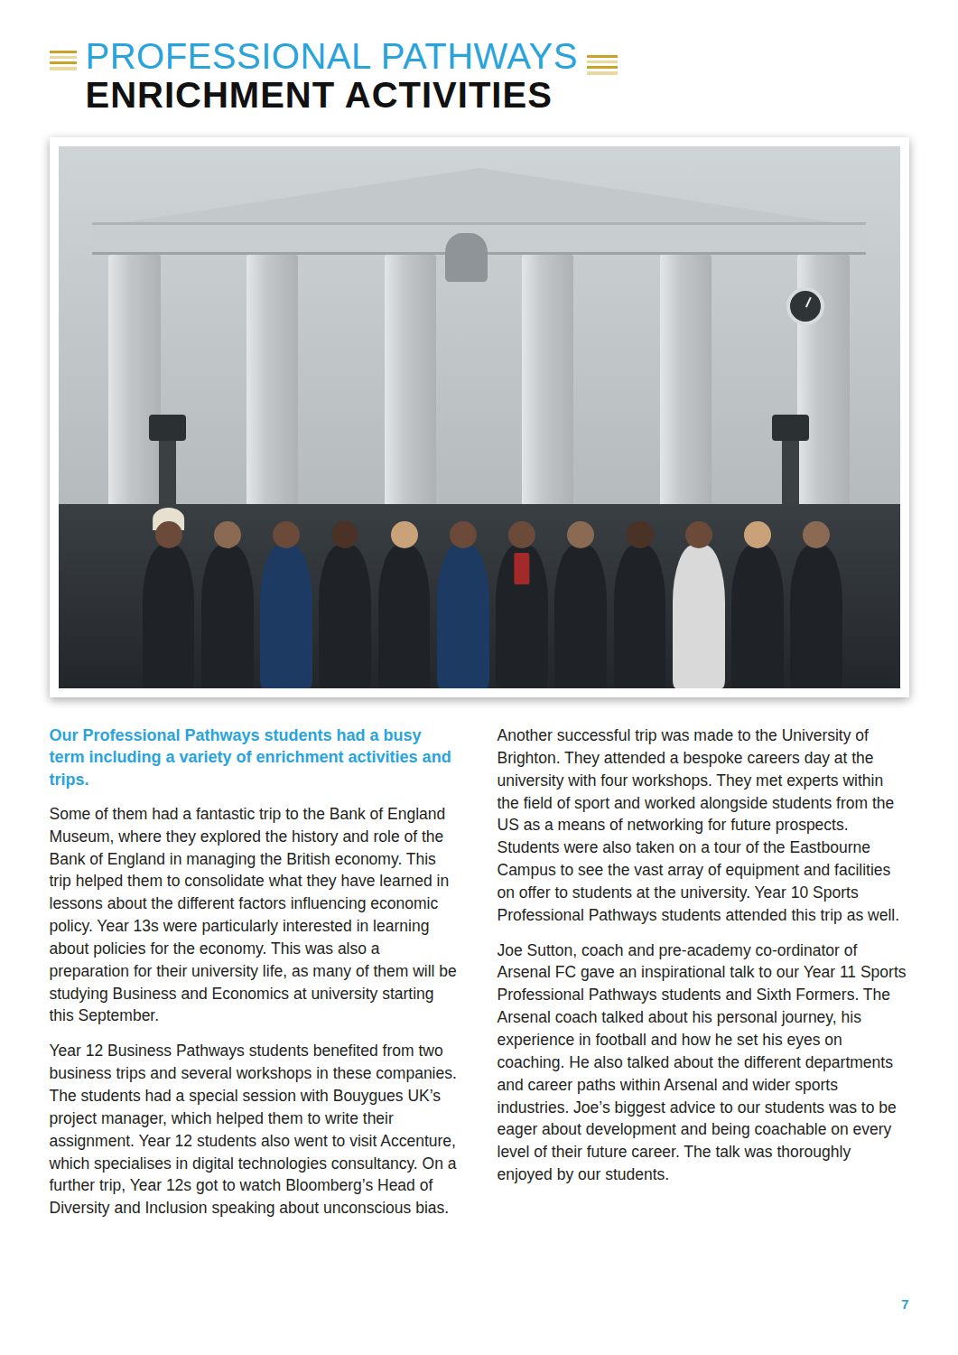Professional Pathways
Enrichment Activities
Our Professional Pathways students had a busy term including a variety of enrichment activities and trips.
Some of them had a fantastic trip to the Bank of England Museum, where they explored the history and role of the Bank of England in managing the British economy. This trip helped them to consolidate what they have learned in lessons about the different factors influencing economic policy. Year 13s were particularly interested in learning about policies for the economy. This was also a preparation for their university life, as many of them will be studying Business and Economics at university starting this September.
Year 12 Business Pathways students benefited from two business trips and several workshops in these companies. The students had a special session with Bouygues UK’s project manager, which helped them to write their assignment. Year 12 students also went to visit Accenture, which specialises in digital technologies consultancy. On a further trip, Year 12s got to watch Bloomberg’s Head of Diversity and Inclusion speaking about unconscious bias.
Another successful trip was made to the University of Brighton. They attended a bespoke careers day at the university with four workshops. They met experts within the field of sport and worked alongside students from the US as a means of networking for future prospects. Students were also taken on a tour of the Eastbourne Campus to see the vast array of equipment and facilities on offer to students at the university. Year 10 Sports Professional Pathways students attended this trip as well.
Joe Sutton, coach and pre-academy co-ordinator of Arsenal FC gave an inspirational talk to our Year 11 Sports Professional Pathways students and Sixth Formers. The Arsenal coach talked about his personal journey, his experience in football and how he set his eyes on coaching. He also talked about the different departments and career paths within Arsenal and wider sports industries. Joe’s biggest advice to our students was to be eager about development and being coachable on every level of their future career. The talk was thoroughly enjoyed by our students.
7